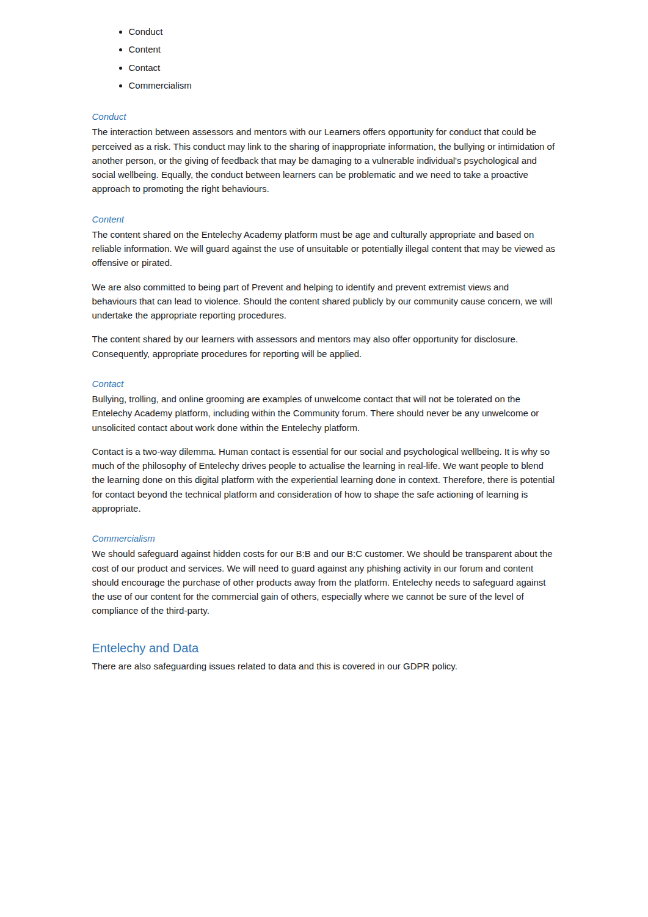Conduct
Content
Contact
Commercialism
Conduct
The interaction between assessors and mentors with our Learners offers opportunity for conduct that could be perceived as a risk. This conduct may link to the sharing of inappropriate information, the bullying or intimidation of another person, or the giving of feedback that may be damaging to a vulnerable individual's psychological and social wellbeing. Equally, the conduct between learners can be problematic and we need to take a proactive approach to promoting the right behaviours.
Content
The content shared on the Entelechy Academy platform must be age and culturally appropriate and based on reliable information. We will guard against the use of unsuitable or potentially illegal content that may be viewed as offensive or pirated.
We are also committed to being part of Prevent and helping to identify and prevent extremist views and behaviours that can lead to violence. Should the content shared publicly by our community cause concern, we will undertake the appropriate reporting procedures.
The content shared by our learners with assessors and mentors may also offer opportunity for disclosure. Consequently, appropriate procedures for reporting will be applied.
Contact
Bullying, trolling, and online grooming are examples of unwelcome contact that will not be tolerated on the Entelechy Academy platform, including within the Community forum. There should never be any unwelcome or unsolicited contact about work done within the Entelechy platform.
Contact is a two-way dilemma. Human contact is essential for our social and psychological wellbeing. It is why so much of the philosophy of Entelechy drives people to actualise the learning in real-life. We want people to blend the learning done on this digital platform with the experiential learning done in context. Therefore, there is potential for contact beyond the technical platform and consideration of how to shape the safe actioning of learning is appropriate.
Commercialism
We should safeguard against hidden costs for our B:B and our B:C customer. We should be transparent about the cost of our product and services. We will need to guard against any phishing activity in our forum and content should encourage the purchase of other products away from the platform. Entelechy needs to safeguard against the use of our content for the commercial gain of others, especially where we cannot be sure of the level of compliance of the third-party.
Entelechy and Data
There are also safeguarding issues related to data and this is covered in our GDPR policy.